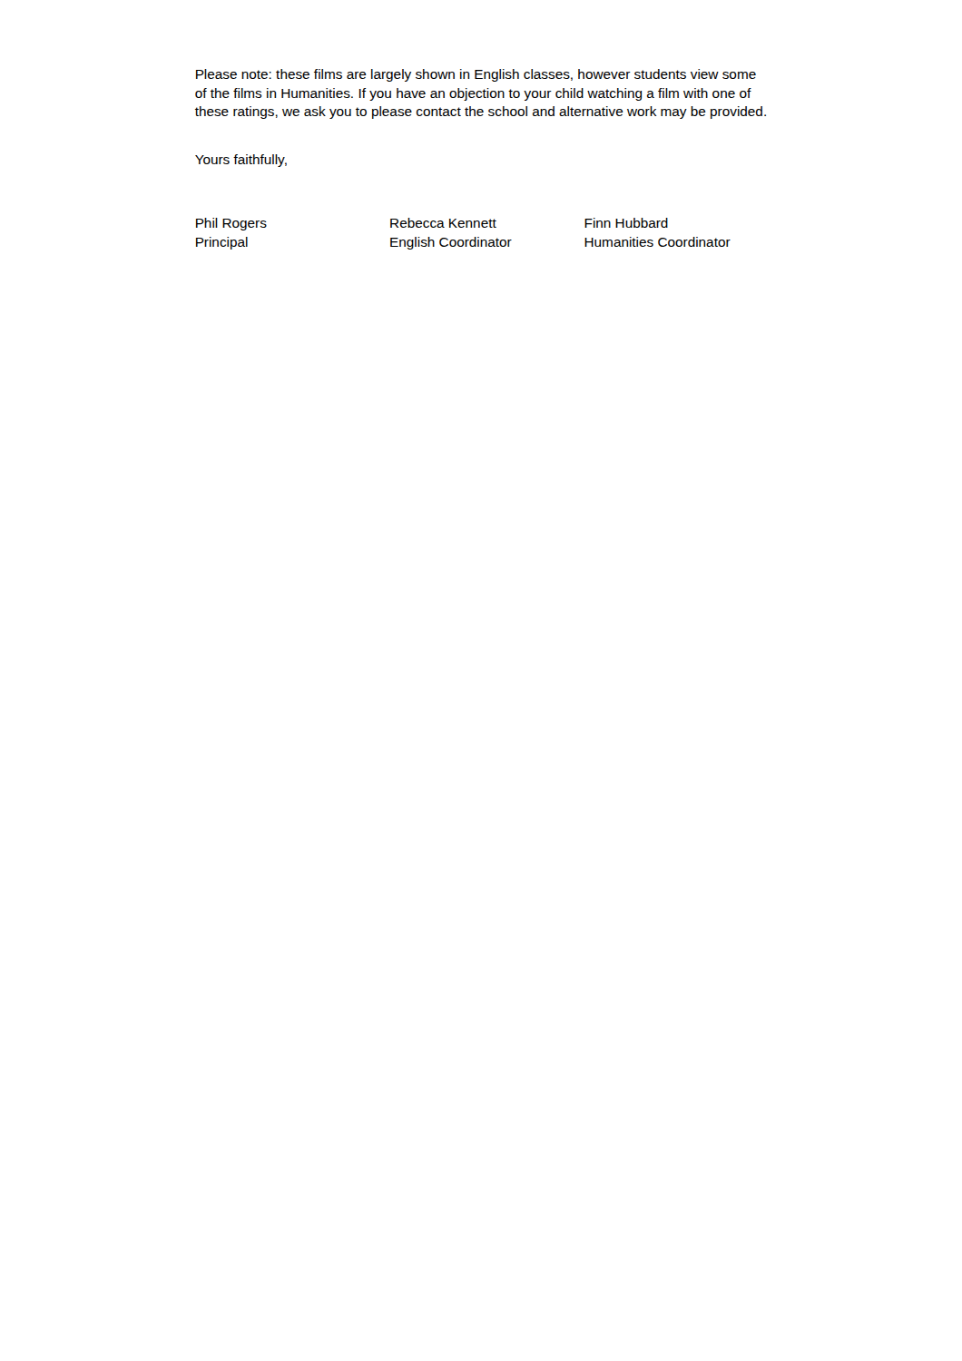Please note: these films are largely shown in English classes, however students view some of the films in Humanities. If you have an objection to your child watching a film with one of these ratings, we ask you to please contact the school and alternative work may be provided.
Yours faithfully,
| Phil Rogers | Rebecca Kennett | Finn Hubbard |
| Principal | English Coordinator | Humanities Coordinator |